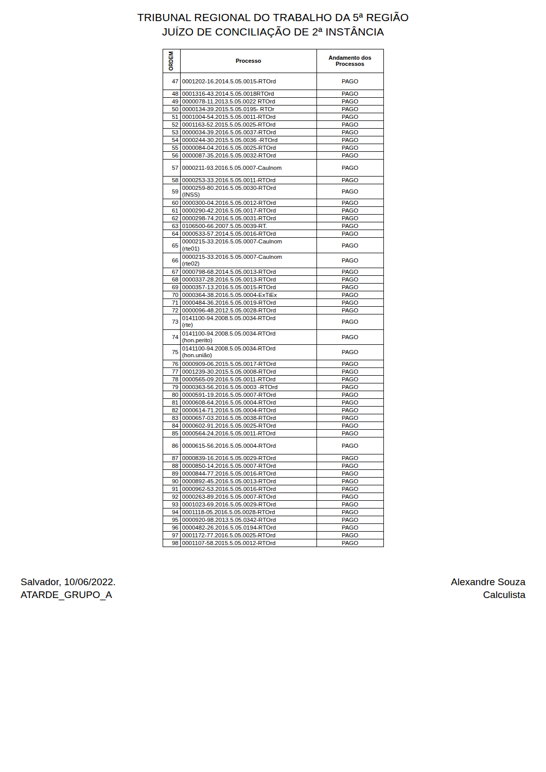TRIBUNAL REGIONAL DO TRABALHO DA 5ª REGIÃO
JUÍZO DE CONCILIAÇÃO DE 2ª INSTÂNCIA
| ORDEM | Processo | Andamento dos Processos |
| --- | --- | --- |
| 47 | 0001202-16.2014.5.05.0015-RTOrd | PAGO |
| 48 | 0001316-43.2014.5.05.0018RTOrd | PAGO |
| 49 | 0000078-11.2013.5.05.0022 RTOrd | PAGO |
| 50 | 0000134-39.2015.5.05.0195- RTOr | PAGO |
| 51 | 0001004-54.2015.5.05.0011-RTOrd | PAGO |
| 52 | 0001163-52.2015.5.05.0025-RTOrd | PAGO |
| 53 | 0000034-39.2016.5.05.0037-RTOrd | PAGO |
| 54 | 0000244-30.2015.5.05.0036 -RTOrd | PAGO |
| 55 | 0000084-04.2016.5.05.0025-RTOrd | PAGO |
| 56 | 0000087-35.2016.5.05.0032-RTOrd | PAGO |
| 57 | 0000211-93.2016.5.05.0007-Caulnom | PAGO |
| 58 | 0000253-33.2016.5.05.0011-RTOrd | PAGO |
| 59 | 0000259-80.2016.5.05.0030-RTOrd (INSS) | PAGO |
| 60 | 0000300-04.2016.5.05.0012-RTOrd | PAGO |
| 61 | 0000290-42.2016.5.05.0017-RTOrd | PAGO |
| 62 | 0000298-74.2016.5.05.0031-RTOrd | PAGO |
| 63 | 0106500-66.2007.5.05.0039-RT. | PAGO |
| 64 | 0000533-57.2014.5.05.0016-RTOrd | PAGO |
| 65 | 0000215-33.2016.5.05.0007-Caulnom (rte01) | PAGO |
| 66 | 0000215-33.2016.5.05.0007-Caulnom (rte02) | PAGO |
| 67 | 0000798-68.2014.5.05.0013-RTOrd | PAGO |
| 68 | 0000337-28.2016.5.05.0013-RTOrd | PAGO |
| 69 | 0000357-13.2016.5.05.0015-RTOrd | PAGO |
| 70 | 0000364-38.2016.5.05.0004-ExTiEx | PAGO |
| 71 | 0000484-36.2016.5.05.0019-RTOrd | PAGO |
| 72 | 0000096-48.2012.5.05.0028-RTOrd | PAGO |
| 73 | 0141100-94.2008.5.05.0034-RTOrd (rte) | PAGO |
| 74 | 0141100-94.2008.5.05.0034-RTOrd (hon.perito) | PAGO |
| 75 | 0141100-94.2008.5.05.0034-RTOrd (hon.união) | PAGO |
| 76 | 0000909-06.2015.5.05.0017-RTOrd | PAGO |
| 77 | 0001239-30.2015.5.05.0008-RTOrd | PAGO |
| 78 | 0000565-09.2016.5.05.0011-RTOrd | PAGO |
| 79 | 0000363-56.2016.5.05.0003 -RTOrd | PAGO |
| 80 | 0000591-19.2016.5.05.0007-RTOrd | PAGO |
| 81 | 0000608-64.2016.5.05.0004-RTOrd | PAGO |
| 82 | 0000614-71.2016.5.05.0004-RTOrd | PAGO |
| 83 | 0000657-03.2016.5.05.0038-RTOrd | PAGO |
| 84 | 0000602-91.2016.5.05.0025-RTOrd | PAGO |
| 85 | 0000564-24.2016.5.05.0011-RTOrd | PAGO |
| 86 | 0000615-56.2016.5.05.0004-RTOrd | PAGO |
| 87 | 0000839-16.2016.5.05.0029-RTOrd | PAGO |
| 88 | 0000850-14.2016.5.05.0007-RTOrd | PAGO |
| 89 | 0000844-77.2016.5.05.0016-RTOrd | PAGO |
| 90 | 0000892-45.2016.5.05.0013-RTOrd | PAGO |
| 91 | 0000962-53.2016.5.05.0016-RTOrd | PAGO |
| 92 | 0000263-89.2016.5.05.0007-RTOrd | PAGO |
| 93 | 0001023-69.2016.5.05.0029-RTOrd | PAGO |
| 94 | 0001118-05.2016.5.05.0028-RTOrd | PAGO |
| 95 | 0000920-98.2013.5.05.0342-RTOrd | PAGO |
| 96 | 0000482-26.2016.5.05.0194-RTOrd | PAGO |
| 97 | 0001172-77.2016.5.05.0025-RTOrd | PAGO |
| 98 | 0001107-58.2015.5.05.0012-RTOrd | PAGO |
Salvador, 10/06/2022.
ATARDE_GRUPO_A
Alexandre Souza
Calculista